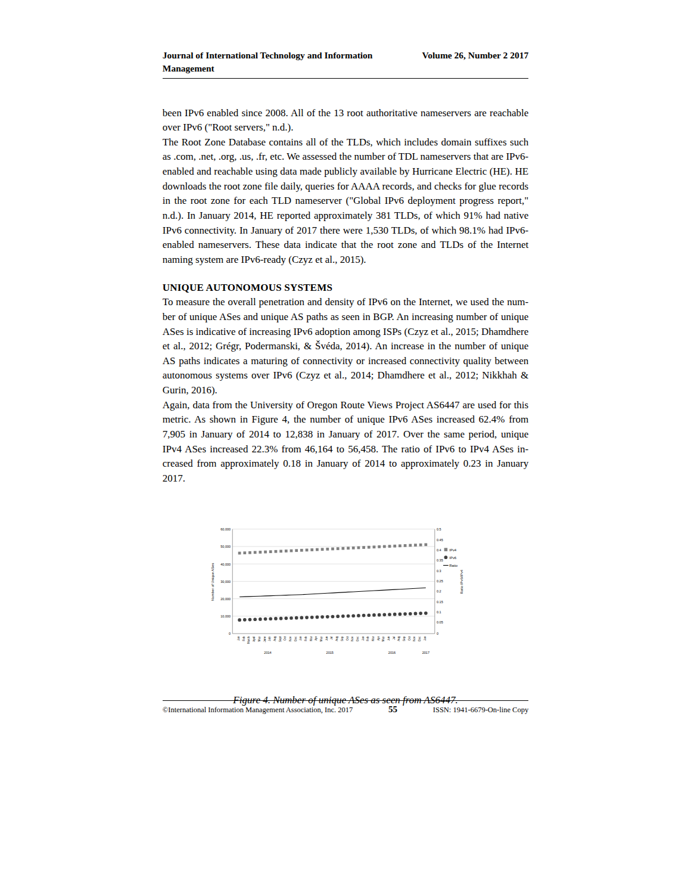Journal of International Technology and Information Management
Volume 26, Number 2 2017
been IPv6 enabled since 2008. All of the 13 root authoritative nameservers are reachable over IPv6 ("Root servers," n.d.).
The Root Zone Database contains all of the TLDs, which includes domain suffixes such as .com, .net, .org, .us, .fr, etc. We assessed the number of TDL nameservers that are IPv6-enabled and reachable using data made publicly available by Hurricane Electric (HE). HE downloads the root zone file daily, queries for AAAA records, and checks for glue records in the root zone for each TLD nameserver ("Global IPv6 deployment progress report," n.d.). In January 2014, HE reported approximately 381 TLDs, of which 91% had native IPv6 connectivity. In January of 2017 there were 1,530 TLDs, of which 98.1% had IPv6-enabled nameservers. These data indicate that the root zone and TLDs of the Internet naming system are IPv6-ready (Czyz et al., 2015).
Unique Autonomous Systems
To measure the overall penetration and density of IPv6 on the Internet, we used the number of unique ASes and unique AS paths as seen in BGP. An increasing number of unique ASes is indicative of increasing IPv6 adoption among ISPs (Czyz et al., 2015; Dhamdhere et al., 2012; Grégr, Podermanski, & Švéda, 2014). An increase in the number of unique AS paths indicates a maturing of connectivity or increased connectivity quality between autonomous systems over IPv6 (Czyz et al., 2014; Dhamdhere et al., 2012; Nikkhah & Gurin, 2016).
Again, data from the University of Oregon Route Views Project AS6447 are used for this metric. As shown in Figure 4, the number of unique IPv6 ASes increased 62.4% from 7,905 in January of 2014 to 12,838 in January of 2017. Over the same period, unique IPv4 ASes increased 22.3% from 46,164 to 56,458. The ratio of IPv6 to IPv4 ASes increased from approximately 0.18 in January of 2014 to approximately 0.23 in January 2017.
60,000 50,000 40,000 30,000 20,000 10,000 0 0.5 0.45 0.4 0.35 0.3 0.25 0.2 0.15 0.1 0.05 0 Number of Unique ASes Ratio IPv6/IPv4 IPv4 IPv6 Ratio Jan Feb March April May June July Aug Sept Oct Nov Dec Jan Feb Mar Apr May Jun Jul Aug Sep Oct Nov Dec Jan Feb Mar Apr May Jun Jul Aug Sep Oct Nov Dec Jan 2014 2015 2016 2017
Figure 4. Number of unique ASes as seen from AS6447.
©International Information Management Association, Inc. 2017
55
ISSN: 1941-6679-On-line Copy